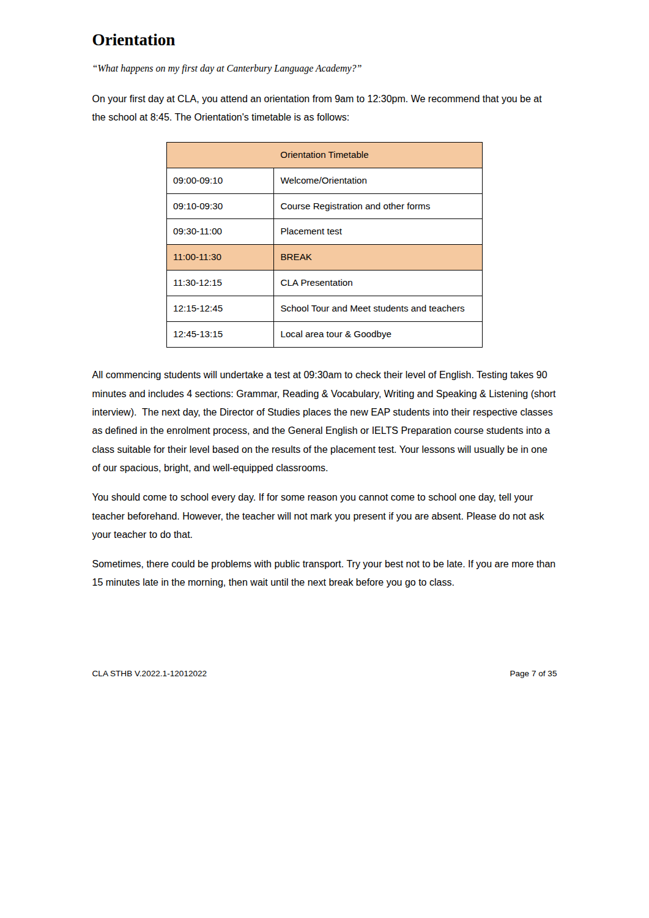Orientation
“What happens on my first day at Canterbury Language Academy?”
On your first day at CLA, you attend an orientation from 9am to 12:30pm. We recommend that you be at the school at 8:45. The Orientation's timetable is as follows:
Orientation Timetable
| 09:00-09:10 | Welcome/Orientation |
| 09:10-09:30 | Course Registration and other forms |
| 09:30-11:00 | Placement test |
| 11:00-11:30 | BREAK |
| 11:30-12:15 | CLA Presentation |
| 12:15-12:45 | School Tour and Meet students and teachers |
| 12:45-13:15 | Local area tour & Goodbye |
All commencing students will undertake a test at 09:30am to check their level of English. Testing takes 90 minutes and includes 4 sections: Grammar, Reading & Vocabulary, Writing and Speaking & Listening (short interview). The next day, the Director of Studies places the new EAP students into their respective classes as defined in the enrolment process, and the General English or IELTS Preparation course students into a class suitable for their level based on the results of the placement test. Your lessons will usually be in one of our spacious, bright, and well-equipped classrooms.
You should come to school every day. If for some reason you cannot come to school one day, tell your teacher beforehand. However, the teacher will not mark you present if you are absent. Please do not ask your teacher to do that.
Sometimes, there could be problems with public transport. Try your best not to be late. If you are more than 15 minutes late in the morning, then wait until the next break before you go to class.
CLA STHB V.2022.1-12012022 Page 7 of 35